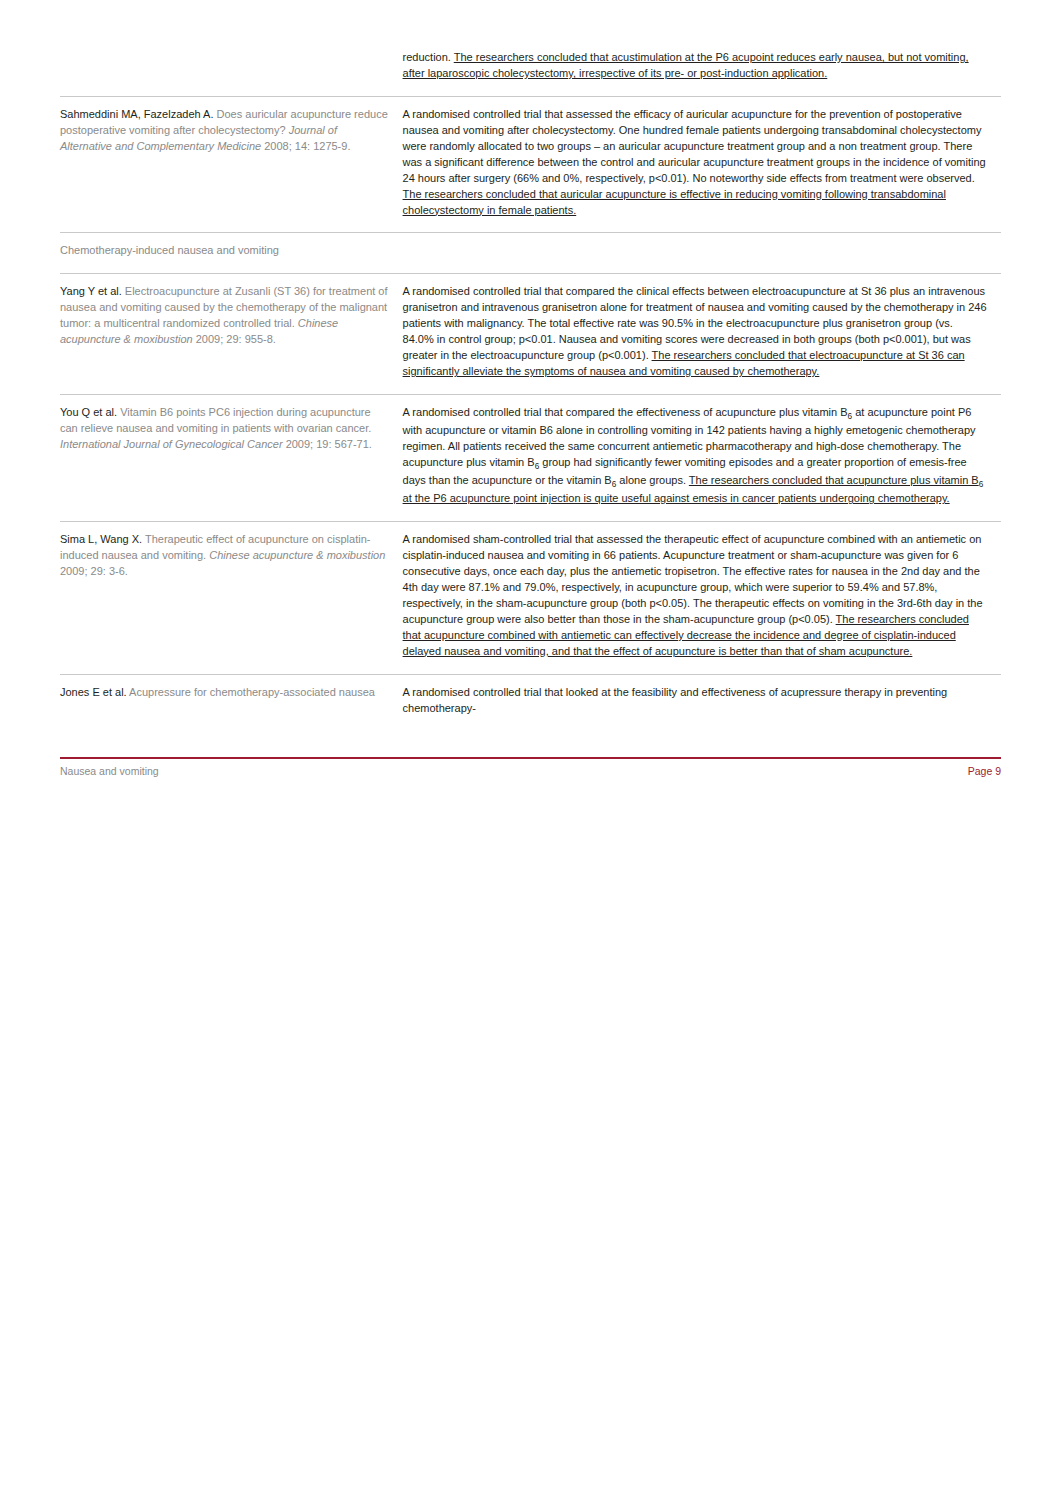| | reduction. The researchers concluded that acustimulation at the P6 acupoint reduces early nausea, but not vomiting, after laparoscopic cholecystectomy, irrespective of its pre- or post-induction application. |
| Sahmeddini MA, Fazelzadeh A. Does auricular acupuncture reduce postoperative vomiting after cholecystectomy? Journal of Alternative and Complementary Medicine 2008; 14: 1275-9. | A randomised controlled trial that assessed the efficacy of auricular acupuncture for the prevention of postoperative nausea and vomiting after cholecystectomy. One hundred female patients undergoing transabdominal cholecystectomy were randomly allocated to two groups – an auricular acupuncture treatment group and a non treatment group. There was a significant difference between the control and auricular acupuncture treatment groups in the incidence of vomiting 24 hours after surgery (66% and 0%, respectively, p<0.01). No noteworthy side effects from treatment were observed. The researchers concluded that auricular acupuncture is effective in reducing vomiting following transabdominal cholecystectomy in female patients. |
| Chemotherapy-induced nausea and vomiting | |
| Yang Y et al. Electroacupuncture at Zusanli (ST 36) for treatment of nausea and vomiting caused by the chemotherapy of the malignant tumor: a multicentral randomized controlled trial. Chinese acupuncture & moxibustion 2009; 29: 955-8. | A randomised controlled trial that compared the clinical effects between electroacupuncture at St 36 plus an intravenous granisetron and intravenous granisetron alone for treatment of nausea and vomiting caused by the chemotherapy in 246 patients with malignancy. The total effective rate was 90.5% in the electroacupuncture plus granisetron group (vs. 84.0% in control group; p<0.01. Nausea and vomiting scores were decreased in both groups (both p<0.001), but was greater in the electroacupuncture group (p<0.001). The researchers concluded that electroacupuncture at St 36 can significantly alleviate the symptoms of nausea and vomiting caused by chemotherapy. |
| You Q et al. Vitamin B6 points PC6 injection during acupuncture can relieve nausea and vomiting in patients with ovarian cancer. International Journal of Gynecological Cancer 2009; 19: 567-71. | A randomised controlled trial that compared the effectiveness of acupuncture plus vitamin B 6 at acupuncture point P6 with acupuncture or vitamin B6 alone in controlling vomiting in 142 patients having a highly emetogenic chemotherapy regimen. All patients received the same concurrent antiemetic pharmacotherapy and high-dose chemotherapy. The acupuncture plus vitamin B 6 group had significantly fewer vomiting episodes and a greater proportion of emesis-free days than the acupuncture or the vitamin B 6 alone groups. The researchers concluded that acupuncture plus vitamin B 6 at the P6 acupuncture point injection is quite useful against emesis in cancer patients undergoing chemotherapy. |
| Sima L, Wang X. Therapeutic effect of acupuncture on cisplatin-induced nausea and vomiting. Chinese acupuncture & moxibustion 2009; 29: 3-6. | A randomised sham-controlled trial that assessed the therapeutic effect of acupuncture combined with an antiemetic on cisplatin-induced nausea and vomiting in 66 patients. Acupuncture treatment or sham-acupuncture was given for 6 consecutive days, once each day, plus the antiemetic tropisetron. The effective rates for nausea in the 2nd day and the 4th day were 87.1% and 79.0%, respectively, in acupuncture group, which were superior to 59.4% and 57.8%, respectively, in the sham-acupuncture group (both p<0.05). The therapeutic effects on vomiting in the 3rd-6th day in the acupuncture group were also better than those in the sham-acupuncture group (p<0.05). The researchers concluded that acupuncture combined with antiemetic can effectively decrease the incidence and degree of cisplatin-induced delayed nausea and vomiting, and that the effect of acupuncture is better than that of sham acupuncture. |
| Jones E et al. Acupressure for chemotherapy-associated nausea | A randomised controlled trial that looked at the feasibility and effectiveness of acupressure therapy in preventing chemotherapy- |
Nausea and vomiting Page 9